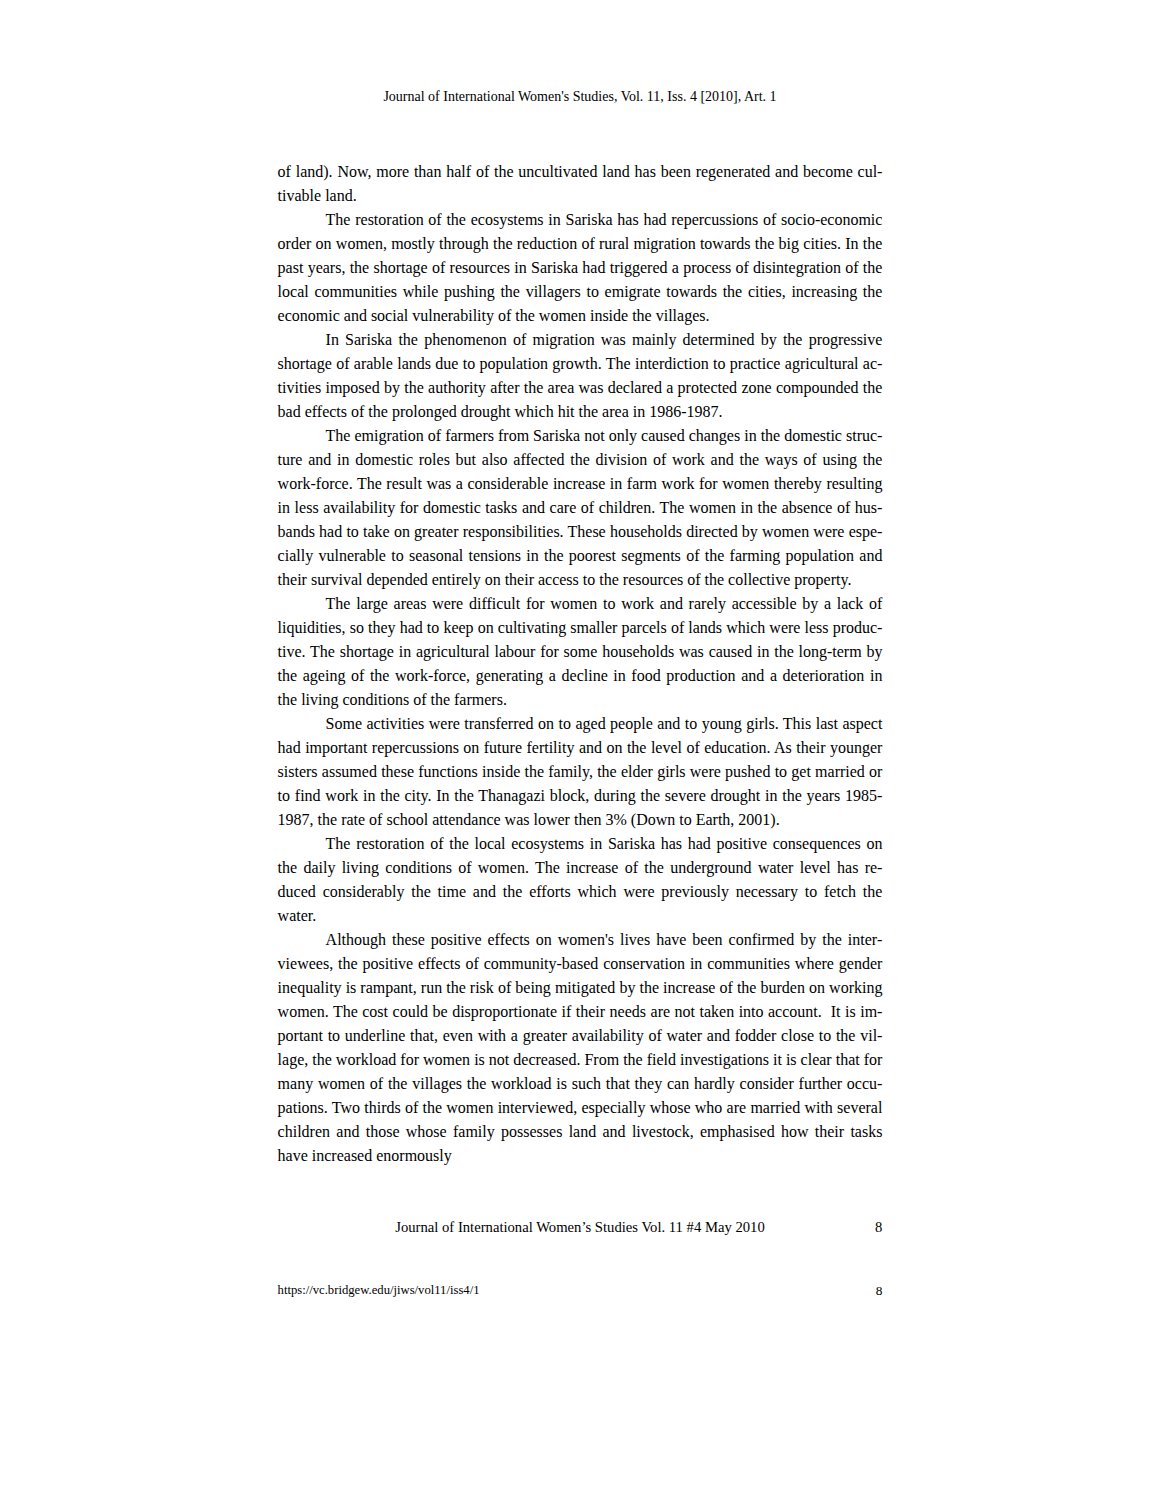Journal of International Women's Studies, Vol. 11, Iss. 4 [2010], Art. 1
of land). Now, more than half of the uncultivated land has been regenerated and become cultivable land.
The restoration of the ecosystems in Sariska has had repercussions of socio-economic order on women, mostly through the reduction of rural migration towards the big cities. In the past years, the shortage of resources in Sariska had triggered a process of disintegration of the local communities while pushing the villagers to emigrate towards the cities, increasing the economic and social vulnerability of the women inside the villages.
In Sariska the phenomenon of migration was mainly determined by the progressive shortage of arable lands due to population growth. The interdiction to practice agricultural activities imposed by the authority after the area was declared a protected zone compounded the bad effects of the prolonged drought which hit the area in 1986-1987.
The emigration of farmers from Sariska not only caused changes in the domestic structure and in domestic roles but also affected the division of work and the ways of using the work-force. The result was a considerable increase in farm work for women thereby resulting in less availability for domestic tasks and care of children. The women in the absence of husbands had to take on greater responsibilities. These households directed by women were especially vulnerable to seasonal tensions in the poorest segments of the farming population and their survival depended entirely on their access to the resources of the collective property.
The large areas were difficult for women to work and rarely accessible by a lack of liquidities, so they had to keep on cultivating smaller parcels of lands which were less productive. The shortage in agricultural labour for some households was caused in the long-term by the ageing of the work-force, generating a decline in food production and a deterioration in the living conditions of the farmers.
Some activities were transferred on to aged people and to young girls. This last aspect had important repercussions on future fertility and on the level of education. As their younger sisters assumed these functions inside the family, the elder girls were pushed to get married or to find work in the city. In the Thanagazi block, during the severe drought in the years 1985-1987, the rate of school attendance was lower then 3% (Down to Earth, 2001).
The restoration of the local ecosystems in Sariska has had positive consequences on the daily living conditions of women. The increase of the underground water level has reduced considerably the time and the efforts which were previously necessary to fetch the water.
Although these positive effects on women's lives have been confirmed by the interviewees, the positive effects of community-based conservation in communities where gender inequality is rampant, run the risk of being mitigated by the increase of the burden on working women. The cost could be disproportionate if their needs are not taken into account. It is important to underline that, even with a greater availability of water and fodder close to the village, the workload for women is not decreased. From the field investigations it is clear that for many women of the villages the workload is such that they can hardly consider further occupations. Two thirds of the women interviewed, especially whose who are married with several children and those whose family possesses land and livestock, emphasised how their tasks have increased enormously
Journal of International Women’s Studies Vol. 11 #4 May 2010 8
https://vc.bridgew.edu/jiws/vol11/iss4/1 8